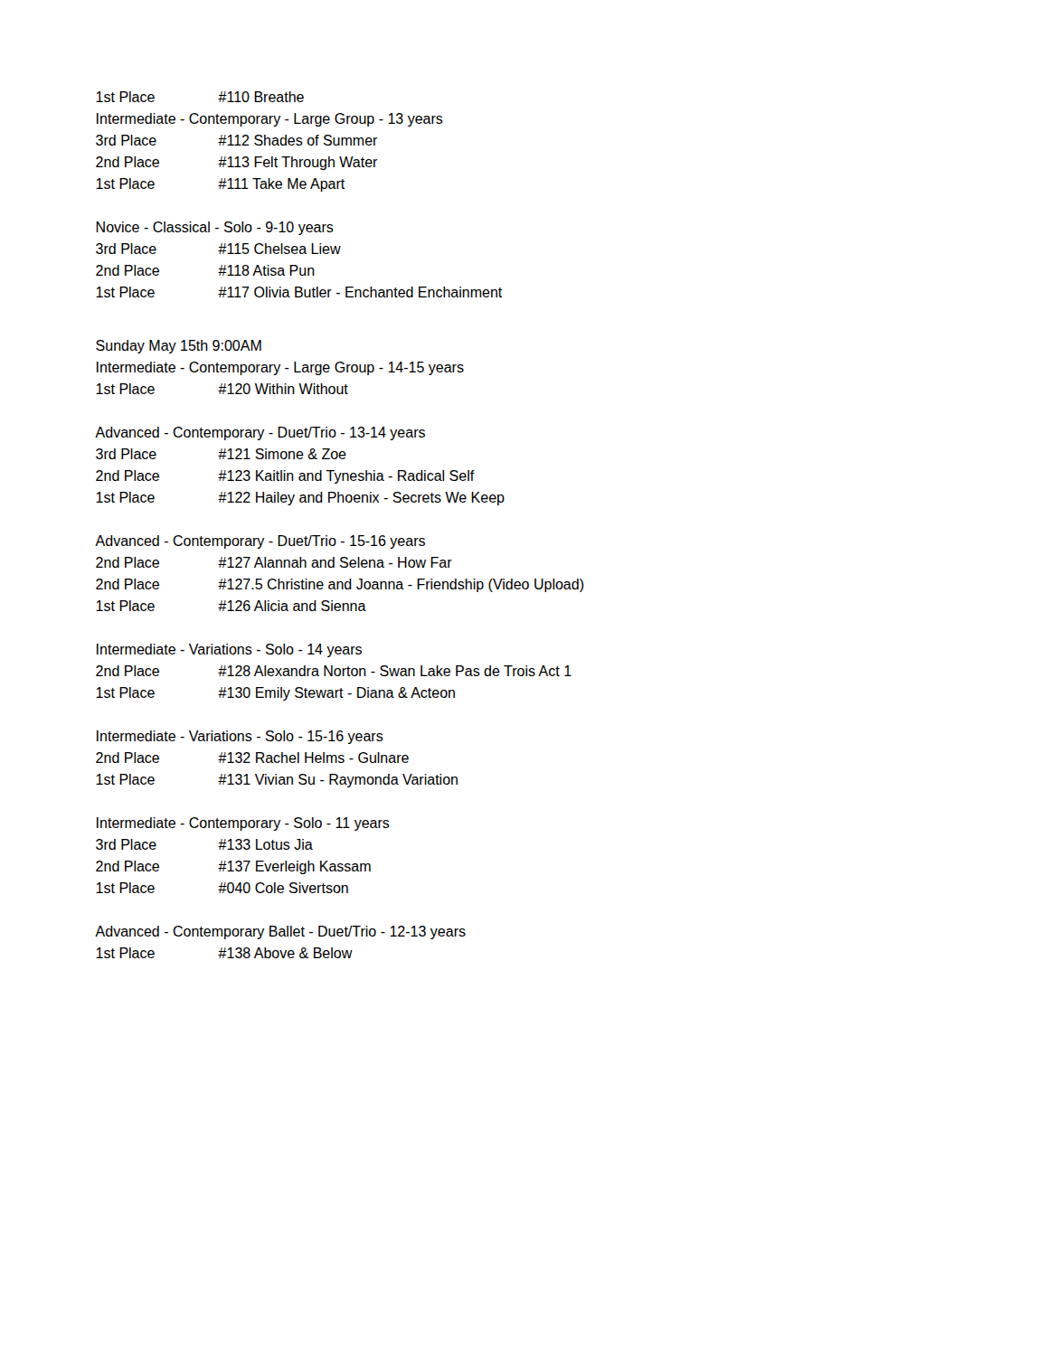1st Place#110 Breathe
Intermediate - Contemporary - Large Group - 13 years
3rd Place#112 Shades of Summer
2nd Place#113 Felt Through Water
1st Place#111 Take Me Apart
Novice - Classical - Solo - 9-10 years
3rd Place#115 Chelsea Liew
2nd Place#118 Atisa Pun
1st Place#117 Olivia Butler - Enchanted Enchainment
Sunday May 15th 9:00AM
Intermediate - Contemporary - Large Group - 14-15 years
1st Place#120 Within Without
Advanced - Contemporary - Duet/Trio - 13-14 years
3rd Place#121 Simone & Zoe
2nd Place#123 Kaitlin and Tyneshia - Radical Self
1st Place#122 Hailey and Phoenix - Secrets We Keep
Advanced - Contemporary - Duet/Trio - 15-16 years
2nd Place#127 Alannah and Selena - How Far
2nd Place#127.5 Christine and Joanna - Friendship (Video Upload)
1st Place#126 Alicia and Sienna
Intermediate - Variations - Solo - 14 years
2nd Place#128 Alexandra Norton - Swan Lake Pas de Trois Act 1
1st Place#130 Emily Stewart - Diana & Acteon
Intermediate - Variations - Solo - 15-16 years
2nd Place#132 Rachel Helms - Gulnare
1st Place#131 Vivian Su - Raymonda Variation
Intermediate - Contemporary - Solo - 11 years
3rd Place#133 Lotus Jia
2nd Place#137 Everleigh Kassam
1st Place#040 Cole Sivertson
Advanced - Contemporary Ballet - Duet/Trio - 12-13 years
1st Place#138 Above & Below